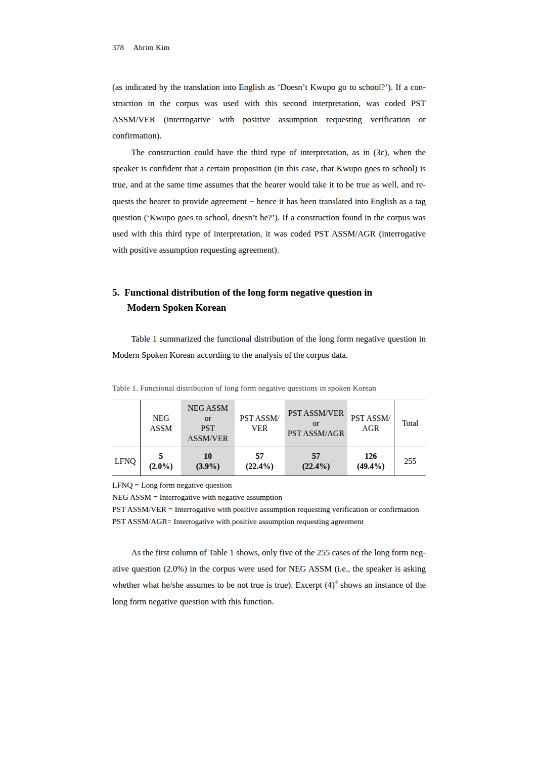378 Ahrim Kim
(as indicated by the translation into English as ‘Doesn’t Kwupo go to school?’). If a construction in the corpus was used with this second interpretation, was coded PST ASSM/VER (interrogative with positive assumption requesting verification or confirmation).
The construction could have the third type of interpretation, as in (3c), when the speaker is confident that a certain proposition (in this case, that Kwupo goes to school) is true, and at the same time assumes that the hearer would take it to be true as well, and requests the hearer to provide agreement − hence it has been translated into English as a tag question (‘Kwupo goes to school, doesn’t he?’). If a construction found in the corpus was used with this third type of interpretation, it was coded PST ASSM/AGR (interrogative with positive assumption requesting agreement).
5. Functional distribution of the long form negative question inModern Spoken Korean
Table 1 summarized the functional distribution of the long form negative question in Modern Spoken Korean according to the analysis of the corpus data.
Table 1. Functional distribution of long form negative questions in spoken Korean
| | NEG ASSM | NEG ASSM or PST ASSM/VER | PST ASSM/ VER | PST ASSM/VER or PST ASSM/AGR | PST ASSM/ AGR | Total |
| --- | --- | --- | --- | --- | --- | --- |
| LFNQ | 5 (2.0%) | 10 (3.9%) | 57 (22.4%) | 57 (22.4%) | 126 (49.4%) | 255 |
LFNQ = Long form negative question
NEG ASSM = Interrogative with negative assumption
PST ASSM/VER = Interrogative with positive assumption requesting verification or confirmation
PST ASSM/AGR= Interrogative with positive assumption requesting agreement
As the first column of Table 1 shows, only five of the 255 cases of the long form negative question (2.0%) in the corpus were used for NEG ASSM (i.e., the speaker is asking whether what he/she assumes to be not true is true). Excerpt (4)4 shows an instance of the long form negative question with this function.